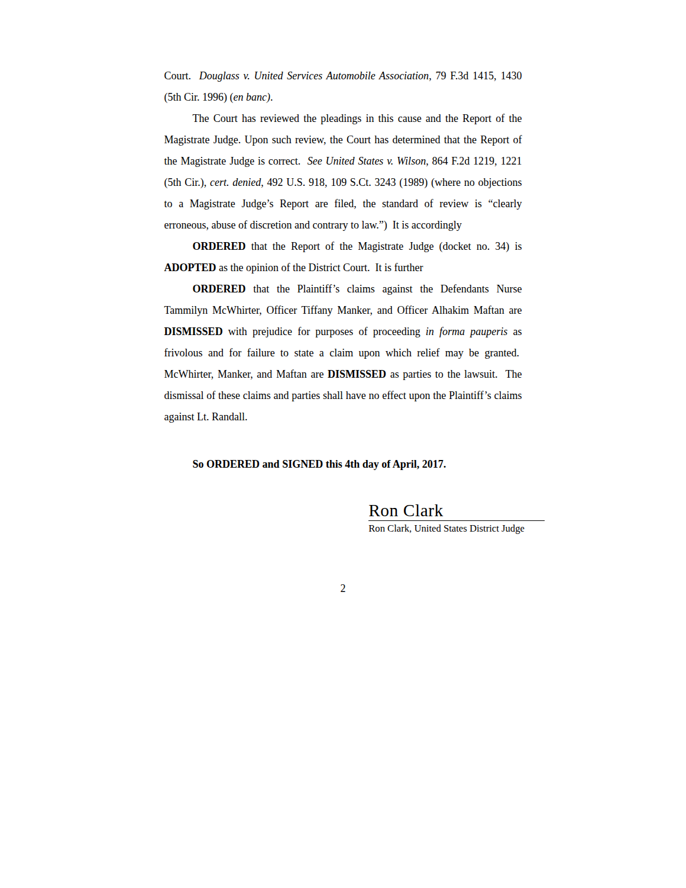Court. Douglass v. United Services Automobile Association, 79 F.3d 1415, 1430 (5th Cir. 1996) (en banc).
The Court has reviewed the pleadings in this cause and the Report of the Magistrate Judge. Upon such review, the Court has determined that the Report of the Magistrate Judge is correct. See United States v. Wilson, 864 F.2d 1219, 1221 (5th Cir.), cert. denied, 492 U.S. 918, 109 S.Ct. 3243 (1989) (where no objections to a Magistrate Judge’s Report are filed, the standard of review is “clearly erroneous, abuse of discretion and contrary to law.”) It is accordingly
ORDERED that the Report of the Magistrate Judge (docket no. 34) is ADOPTED as the opinion of the District Court. It is further
ORDERED that the Plaintiff’s claims against the Defendants Nurse Tammilyn McWhirter, Officer Tiffany Manker, and Officer Alhakim Maftan are DISMISSED with prejudice for purposes of proceeding in forma pauperis as frivolous and for failure to state a claim upon which relief may be granted. McWhirter, Manker, and Maftan are DISMISSED as parties to the lawsuit. The dismissal of these claims and parties shall have no effect upon the Plaintiff’s claims against Lt. Randall.
So ORDERED and SIGNED this 4th day of April, 2017.
Ron Clark
Ron Clark, United States District Judge
2